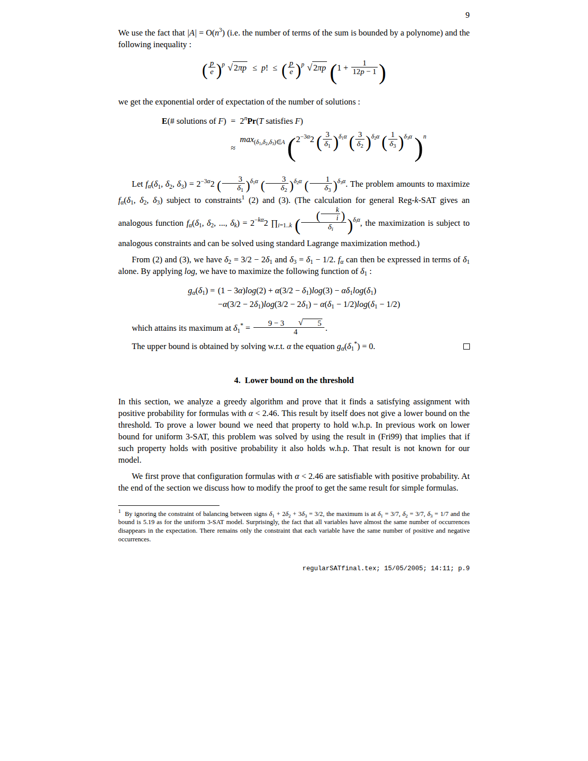9
We use the fact that |A| = O(n3) (i.e. the number of terms of the sum is bounded by a polynome) and the following inequality :
(pe)p 2πp ≤ p! ≤ (pe)p 2πp (1 + 112p − 1)
we get the exponential order of expectation of the number of solutions :
E(# solutions of F)
=
2nPr(T satisfies F)
≈
max(δ1,δ2,δ3)∈A (2−3α2 (3 δ1)δ1α (3 δ2)δ2α (1 δ3)δ3α )n
Let fα(δ1, δ2, δ3) = 2−3α2 (3 δ1)δ1α (3 δ2)δ2α (1 δ3)δ3α. The problem amounts to maximize fα(δ1, δ2, δ3) subject to constraints1 (2) and (3). (The calculation for general Reg-k-SAT gives an analogous function fα(δ1, δ2, ..., δk) = 2−kα2 ∏i=1..k ((ki) δi)δiα, the maximization is subject to analogous constraints and can be solved using standard Lagrange maximization method.)
From (2) and (3), we have δ2 = 3/2 − 2δ1 and δ3 = δ1 − 1/2. fα can then be expressed in terms of δ1 alone. By applying log, we have to maximize the following function of δ1 :
gα(δ1) =
(1 − 3α)log(2) + α(3/2 − δ1)log(3) − αδ1log(δ1)
−α(3/2 − 2δ1)log(3/2 − 2δ1) − α(δ1 − 1/2)log(δ1 − 1/2)
which attains its maximum at δ1* = 9 − 354.
The upper bound is obtained by solving w.r.t. α the equation gα(δ1*) = 0.
4. Lower bound on the threshold
In this section, we analyze a greedy algorithm and prove that it finds a satisfying assignment with positive probability for formulas with α < 2.46. This result by itself does not give a lower bound on the threshold. To prove a lower bound we need that property to hold w.h.p. In previous work on lower bound for uniform 3-SAT, this problem was solved by using the result in (Fri99) that implies that if such property holds with positive probability it also holds w.h.p. That result is not known for our model.
We first prove that configuration formulas with α < 2.46 are satisfiable with positive probability. At the end of the section we discuss how to modify the proof to get the same result for simple formulas.
1 By ignoring the constraint of balancing between signs δ1 + 2δ2 + 3δ3 = 3/2, the maximum is at δ1 = 3/7, δ2 = 3/7, δ3 = 1/7 and the bound is 5.19 as for the uniform 3-SAT model. Surprisingly, the fact that all variables have almost the same number of occurrences disappears in the expectation. There remains only the constraint that each variable have the same number of positive and negative occurrences.
regularSATfinal.tex; 15/05/2005; 14:11; p.9